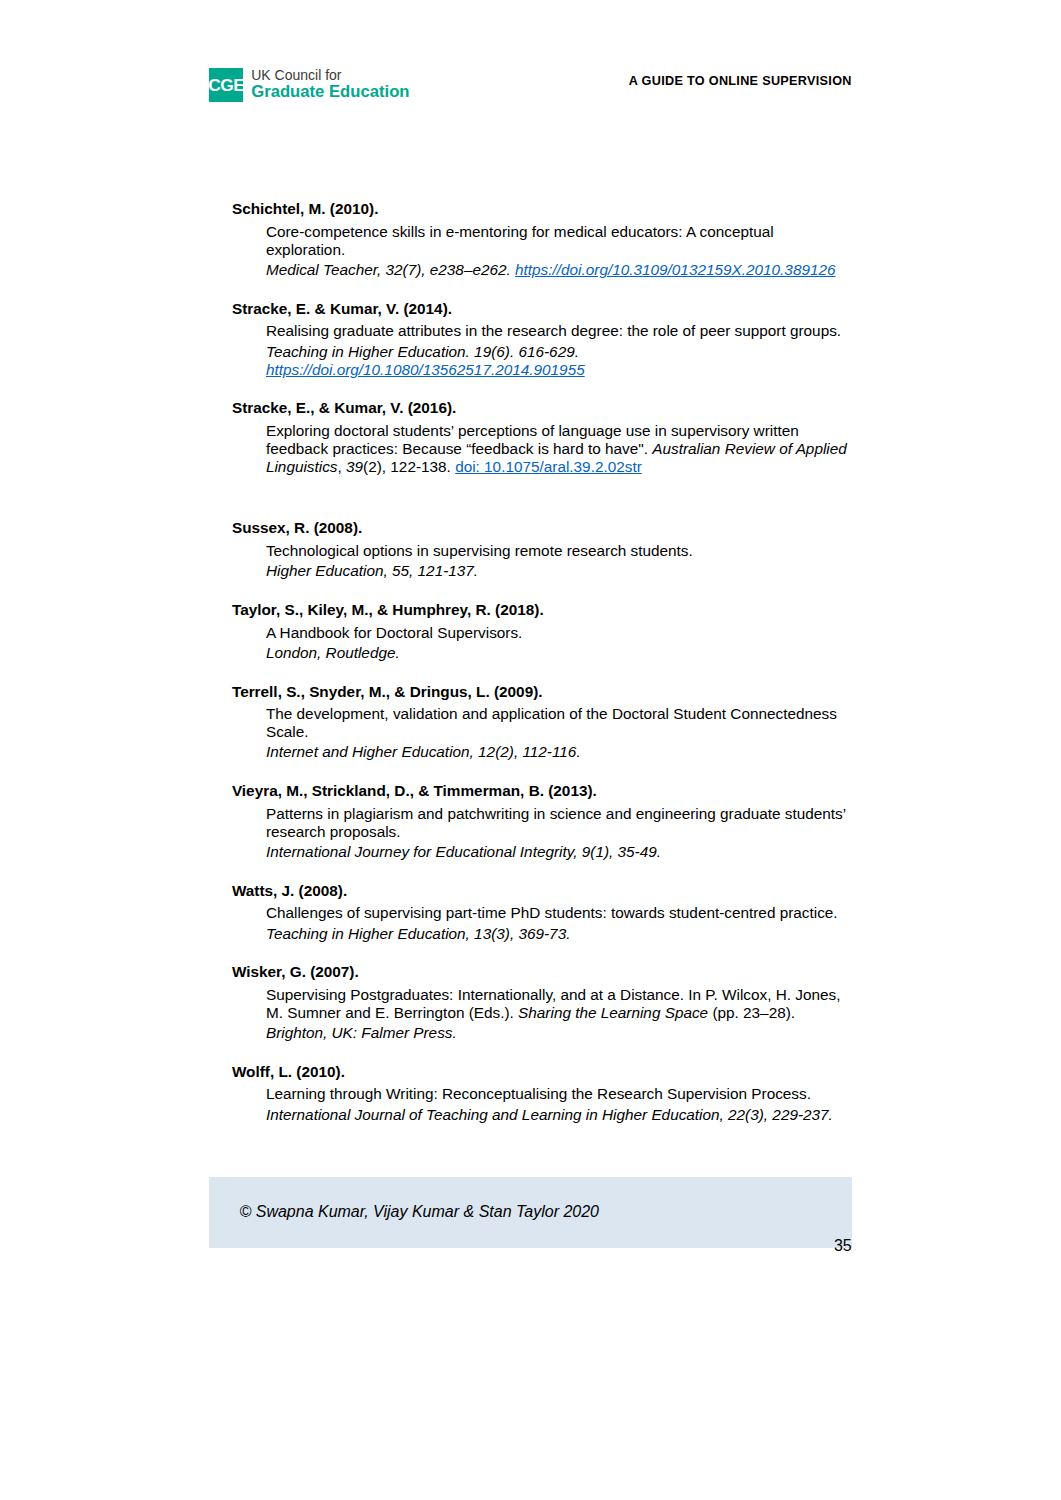CGE
UK Council for
Graduate Education
A Guide to Online Supervision
Schichtel, M. (2010).
Core-competence skills in e-mentoring for medical educators: A conceptual exploration.
Medical Teacher, 32(7), e238–e262. https://doi.org/10.3109/0132159X.2010.389126
Stracke, E. & Kumar, V. (2014).
Realising graduate attributes in the research degree: the role of peer support groups.
Teaching in Higher Education. 19(6). 616-629. https://doi.org/10.1080/13562517.2014.901955
Stracke, E., & Kumar, V. (2016).
Exploring doctoral students’ perceptions of language use in supervisory written feedback practices: Because “feedback is hard to have". Australian Review of Applied Linguistics, 39(2), 122-138. doi: 10.1075/aral.39.2.02str
Sussex, R. (2008).
Technological options in supervising remote research students.
Higher Education, 55, 121-137.
Taylor, S., Kiley, M., & Humphrey, R. (2018).
A Handbook for Doctoral Supervisors.
London, Routledge.
Terrell, S., Snyder, M., & Dringus, L. (2009).
The development, validation and application of the Doctoral Student Connectedness Scale.
Internet and Higher Education, 12(2), 112-116.
Vieyra, M., Strickland, D., & Timmerman, B. (2013).
Patterns in plagiarism and patchwriting in science and engineering graduate students’ research proposals.
International Journey for Educational Integrity, 9(1), 35-49.
Watts, J. (2008).
Challenges of supervising part-time PhD students: towards student-centred practice.
Teaching in Higher Education, 13(3), 369-73.
Wisker, G. (2007).
Supervising Postgraduates: Internationally, and at a Distance. In P. Wilcox, H. Jones, M. Sumner and E. Berrington (Eds.). Sharing the Learning Space (pp. 23–28).
Brighton, UK: Falmer Press.
Wolff, L. (2010).
Learning through Writing: Reconceptualising the Research Supervision Process.
International Journal of Teaching and Learning in Higher Education, 22(3), 229-237.
© Swapna Kumar, Vijay Kumar & Stan Taylor 2020
35